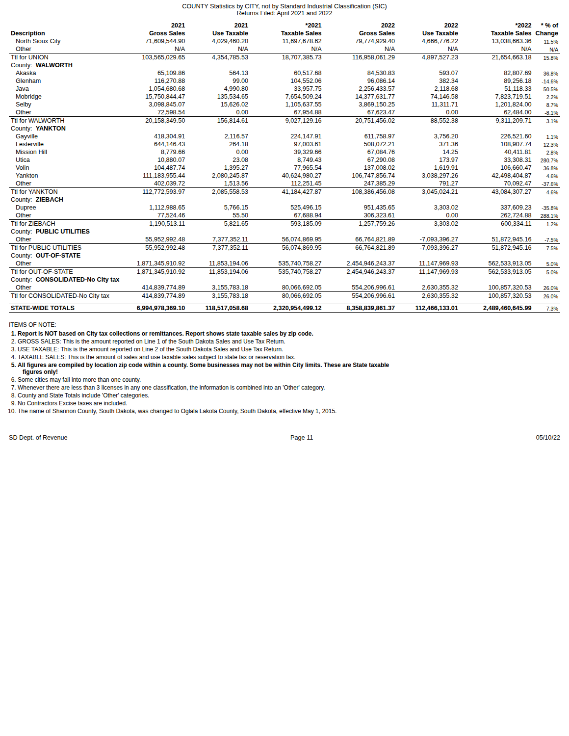COUNTY Statistics by CITY, not by Standard Industrial Classification (SIC)
Returns Filed: April 2021 and 2022
| | 2021 | 2021 | *2021 | 2022 | 2022 | *2022 | * % of |
| --- | --- | --- | --- | --- | --- | --- | --- |
| Description | Gross Sales | Use Taxable | Taxable Sales | Gross Sales | Use Taxable | Taxable Sales | Change |
| North Sioux City | 71,609,544.90 | 4,029,460.20 | 11,697,678.62 | 79,774,929.40 | 4,666,776.22 | 13,038,663.36 | 11.5% |
| Other | N/A | N/A | N/A | N/A | N/A | N/A | N/A |
| Ttl for UNION | 103,565,029.65 | 4,354,785.53 | 18,707,385.73 | 116,958,061.29 | 4,897,527.23 | 21,654,663.18 | 15.8% |
| County: WALWORTH |
| Akaska | 65,109.86 | 564.13 | 60,517.68 | 84,530.83 | 593.07 | 82,807.69 | 36.8% |
| Glenham | 116,270.88 | 99.00 | 104,552.06 | 96,086.14 | 382.34 | 89,256.18 | -14.6% |
| Java | 1,054,680.68 | 4,990.80 | 33,957.75 | 2,256,433.57 | 2,118.68 | 51,118.33 | 50.5% |
| Mobridge | 15,750,844.47 | 135,534.65 | 7,654,509.24 | 14,377,631.77 | 74,146.58 | 7,823,719.51 | 2.2% |
| Selby | 3,098,845.07 | 15,626.02 | 1,105,637.55 | 3,869,150.25 | 11,311.71 | 1,201,824.00 | 8.7% |
| Other | 72,598.54 | 0.00 | 67,954.88 | 67,623.47 | 0.00 | 62,484.00 | -8.1% |
| Ttl for WALWORTH | 20,158,349.50 | 156,814.61 | 9,027,129.16 | 20,751,456.02 | 88,552.38 | 9,311,209.71 | 3.1% |
| County: YANKTON |
| Gayville | 418,304.91 | 2,116.57 | 224,147.91 | 611,758.97 | 3,756.20 | 226,521.60 | 1.1% |
| Lesterville | 644,146.43 | 264.18 | 97,003.61 | 508,072.21 | 371.36 | 108,907.74 | 12.3% |
| Mission Hill | 8,779.66 | 0.00 | 39,329.66 | 67,084.76 | 14.25 | 40,411.81 | 2.8% |
| Utica | 10,880.07 | 23.08 | 8,749.43 | 67,290.08 | 173.97 | 33,308.31 | 280.7% |
| Volin | 104,487.74 | 1,395.27 | 77,965.54 | 137,008.02 | 1,619.91 | 106,660.47 | 36.8% |
| Yankton | 111,183,955.44 | 2,080,245.87 | 40,624,980.27 | 106,747,856.74 | 3,038,297.26 | 42,498,404.87 | 4.6% |
| Other | 402,039.72 | 1,513.56 | 112,251.45 | 247,385.29 | 791.27 | 70,092.47 | -37.6% |
| Ttl for YANKTON | 112,772,593.97 | 2,085,558.53 | 41,184,427.87 | 108,386,456.08 | 3,045,024.21 | 43,084,307.27 | 4.6% |
| County: ZIEBACH |
| Dupree | 1,112,988.65 | 5,766.15 | 525,496.15 | 951,435.65 | 3,303.02 | 337,609.23 | -35.8% |
| Other | 77,524.46 | 55.50 | 67,688.94 | 306,323.61 | 0.00 | 262,724.88 | 288.1% |
| Ttl for ZIEBACH | 1,190,513.11 | 5,821.65 | 593,185.09 | 1,257,759.26 | 3,303.02 | 600,334.11 | 1.2% |
| County: PUBLIC UTILITIES |
| Other | 55,952,992.48 | 7,377,352.11 | 56,074,869.95 | 66,764,821.89 | -7,093,396.27 | 51,872,945.16 | -7.5% |
| Ttl for PUBLIC UTILITIES | 55,952,992.48 | 7,377,352.11 | 56,074,869.95 | 66,764,821.89 | -7,093,396.27 | 51,872,945.16 | -7.5% |
| County: OUT-OF-STATE |
| Other | 1,871,345,910.92 | 11,853,194.06 | 535,740,758.27 | 2,454,946,243.37 | 11,147,969.93 | 562,533,913.05 | 5.0% |
| Ttl for OUT-OF-STATE | 1,871,345,910.92 | 11,853,194.06 | 535,740,758.27 | 2,454,946,243.37 | 11,147,969.93 | 562,533,913.05 | 5.0% |
| County: CONSOLIDATED-No City tax |
| Other | 414,839,774.89 | 3,155,783.18 | 80,066,692.05 | 554,206,996.61 | 2,630,355.32 | 100,857,320.53 | 26.0% |
| Ttl for CONSOLIDATED-No City tax | 414,839,774.89 | 3,155,783.18 | 80,066,692.05 | 554,206,996.61 | 2,630,355.32 | 100,857,320.53 | 26.0% |
| STATE-WIDE TOTALS | 6,994,978,369.10 | 118,517,058.68 | 2,320,954,499.12 | 8,358,839,861.37 | 112,466,133.01 | 2,489,460,645.99 | 7.3% |
ITEMS OF NOTE:
Report is NOT based on City tax collections or remittances. Report shows state taxable sales by zip code.
GROSS SALES: This is the amount reported on Line 1 of the South Dakota Sales and Use Tax Return.
USE TAXABLE: This is the amount reported on Line 2 of the South Dakota Sales and Use Tax Return.
TAXABLE SALES: This is the amount of sales and use taxable sales subject to state tax or reservation tax.
All figures are compiled by location zip code within a county. Some businesses may not be within City limits. These are State taxablefigures only!
Some cities may fall into more than one county.
Whenever there are less than 3 licenses in any one classification, the information is combined into an 'Other' category.
County and State Totals include 'Other' categories.
No Contractors Excise taxes are included.
The name of Shannon County, South Dakota, was changed to Oglala Lakota County, South Dakota, effective May 1, 2015.
SD Dept. of Revenue
Page 11
05/10/22